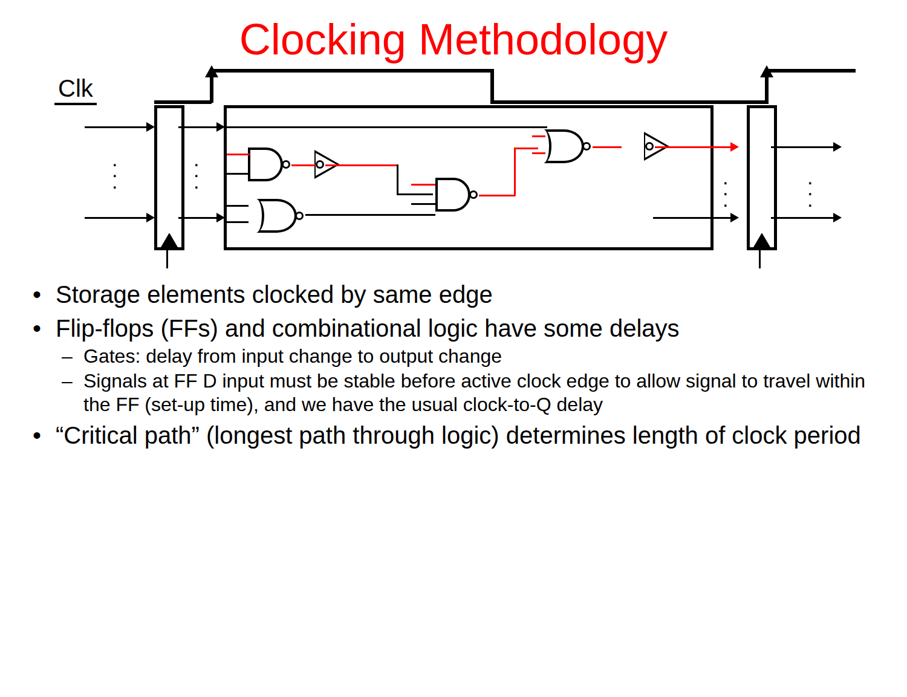Clocking Methodology
Clk
.
.
.
.
.
.
.
.
.
.
.
.
Storage elements clocked by same edge
Flip-flops (FFs) and combinational logic have some delays
Gates: delay from input change to output change
Signals at FF D input must be stable before active clock edge to allow signal to travel within the FF (set-up time), and we have the usual clock-to-Q delay
“Critical path” (longest path through logic) determines length of clock period